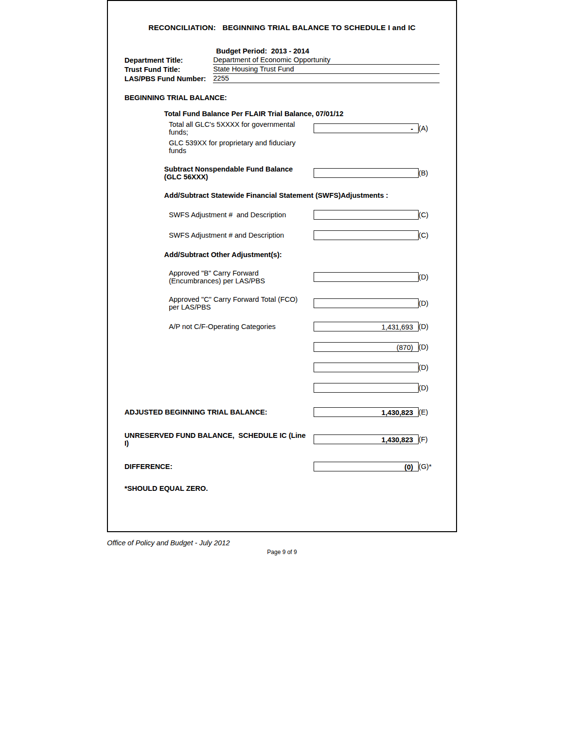RECONCILIATION: BEGINNING TRIAL BALANCE TO SCHEDULE I and IC
| | Budget Period: 2013 - 2014 |
| Department Title: | Department of Economic Opportunity |
| Trust Fund Title: | State Housing Trust Fund |
| LAS/PBS Fund Number: | 2255 |
BEGINNING TRIAL BALANCE:
| Total Fund Balance Per FLAIR Trial Balance, 07/01/12 |
| Total all GLC's 5XXXX for governmental funds; | - | (A) |
| GLC 539XX for proprietary and fiduciary funds | | |
| Subtract Nonspendable Fund Balance (GLC 56XXX) | | (B) |
| Add/Subtract Statewide Financial Statement (SWFS)Adjustments : |
| SWFS Adjustment # and Description | | (C) |
| SWFS Adjustment # and Description | | (C) |
| Add/Subtract Other Adjustment(s): |
| Approved "B" Carry Forward (Encumbrances) per LAS/PBS | | (D) |
| Approved "C" Carry Forward Total (FCO) per LAS/PBS | | (D) |
| A/P not C/F-Operating Categories | 1,431,693 | (D) |
| | (870) | (D) |
| | | (D) |
| | | (D) |
| ADJUSTED BEGINNING TRIAL BALANCE: | 1,430,823 | (E) |
| UNRESERVED FUND BALANCE, SCHEDULE IC (Line I) | 1,430,823 | (F) |
| DIFFERENCE: | (0) | (G)* |
*SHOULD EQUAL ZERO.
Office of Policy and Budget - July 2012
Page 9 of 9